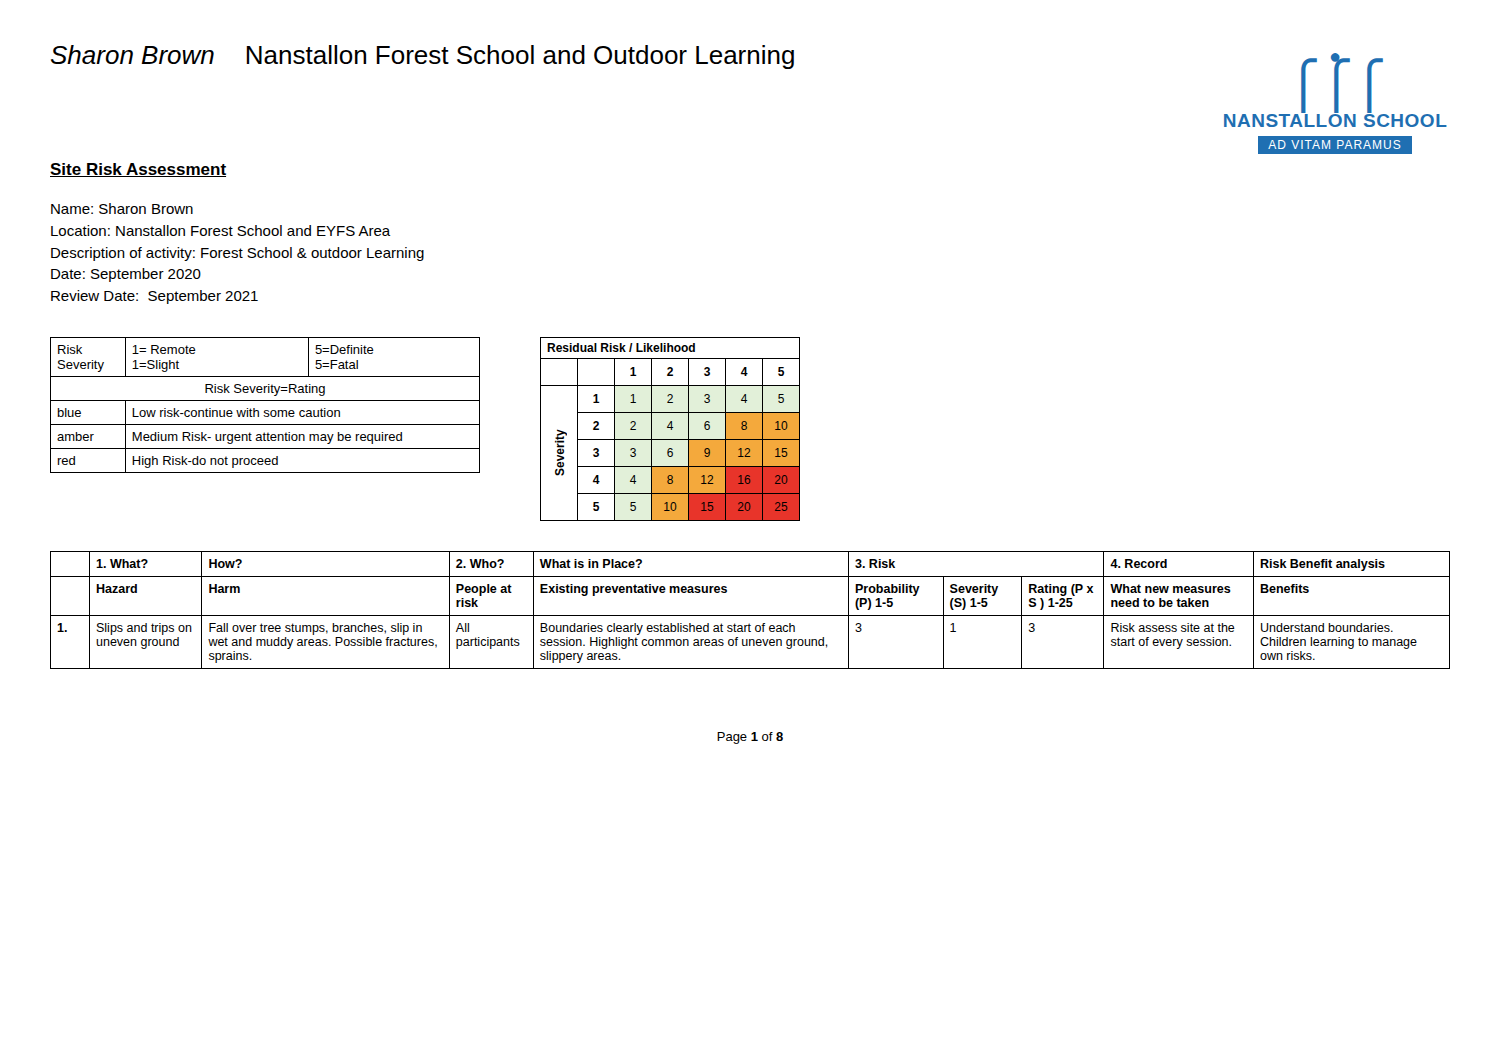Sharon Brown Nanstallon Forest School and Outdoor Learning
●
⎧⎧⎧
NANSTALLON SCHOOL
AD VITAM PARAMUS
Site Risk Assessment
Name: Sharon Brown
Location: Nanstallon Forest School and EYFS Area
Description of activity: Forest School & outdoor Learning
Date: September 2020
Review Date: September 2021
| Risk Severity | 1= Remote 1=Slight | 5=Definite 5=Fatal |
| Risk Severity=Rating |
| blue | Low risk-continue with some caution |
| amber | Medium Risk- urgent attention may be required |
| red | High Risk-do not proceed |
Residual Risk / Likelihood
| | | 1 | 2 | 3 | 4 | 5 |
| --- | --- | --- | --- | --- | --- | --- |
| Severity | 1 | 1 | 2 | 3 | 4 | 5 |
| 2 | 2 | 4 | 6 | 8 | 10 |
| 3 | 3 | 6 | 9 | 12 | 15 |
| 4 | 4 | 8 | 12 | 16 | 20 |
| 5 | 5 | 10 | 15 | 20 | 25 |
| | 1. What? | How? | 2. Who? | What is in Place? | 3. Risk | 4. Record | Risk Benefit analysis |
| --- | --- | --- | --- | --- | --- | --- | --- |
| | Hazard | Harm | People at risk | Existing preventative measures | Probability (P) 1-5 | Severity (S) 1-5 | Rating (P x S ) 1-25 | What new measures need to be taken | Benefits |
| 1. | Slips and trips on uneven ground | Fall over tree stumps, branches, slip in wet and muddy areas. Possible fractures, sprains. | All participants | Boundaries clearly established at start of each session. Highlight common areas of uneven ground, slippery areas. | 3 | 1 | 3 | Risk assess site at the start of every session. | Understand boundaries. Children learning to manage own risks. |
Page 1 of 8